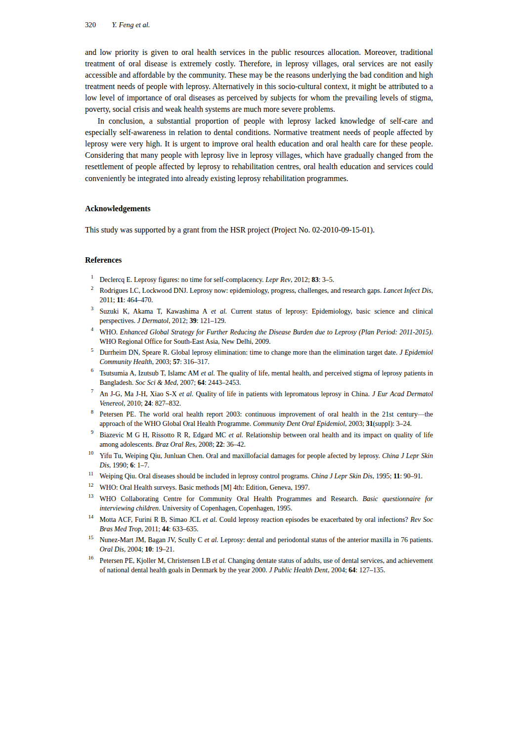320 Y. Feng et al.
and low priority is given to oral health services in the public resources allocation. Moreover, traditional treatment of oral disease is extremely costly. Therefore, in leprosy villages, oral services are not easily accessible and affordable by the community. These may be the reasons underlying the bad condition and high treatment needs of people with leprosy. Alternatively in this socio-cultural context, it might be attributed to a low level of importance of oral diseases as perceived by subjects for whom the prevailing levels of stigma, poverty, social crisis and weak health systems are much more severe problems.
In conclusion, a substantial proportion of people with leprosy lacked knowledge of self-care and especially self-awareness in relation to dental conditions. Normative treatment needs of people affected by leprosy were very high. It is urgent to improve oral health education and oral health care for these people. Considering that many people with leprosy live in leprosy villages, which have gradually changed from the resettlement of people affected by leprosy to rehabilitation centres, oral health education and services could conveniently be integrated into already existing leprosy rehabilitation programmes.
Acknowledgements
This study was supported by a grant from the HSR project (Project No. 02-2010-09-15-01).
References
Declercq E. Leprosy figures: no time for self-complacency. Lepr Rev, 2012; 83: 3–5.
Rodrigues LC, Lockwood DNJ. Leprosy now: epidemiology, progress, challenges, and research gaps. Lancet Infect Dis, 2011; 11: 464–470.
Suzuki K, Akama T, Kawashima A et al. Current status of leprosy: Epidemiology, basic science and clinical perspectives. J Dermatol, 2012; 39: 121–129.
WHO. Enhanced Global Strategy for Further Reducing the Disease Burden due to Leprosy (Plan Period: 2011-2015). WHO Regional Office for South-East Asia, New Delhi, 2009.
Durrheim DN, Speare R. Global leprosy elimination: time to change more than the elimination target date. J Epidemiol Community Health, 2003; 57: 316–317.
Tsutsumia A, Izutsub T, Islamc AM et al. The quality of life, mental health, and perceived stigma of leprosy patients in Bangladesh. Soc Sci & Med, 2007; 64: 2443–2453.
An J-G, Ma J-H, Xiao S-X et al. Quality of life in patients with lepromatous leprosy in China. J Eur Acad Dermatol Venereol, 2010; 24: 827–832.
Petersen PE. The world oral health report 2003: continuous improvement of oral health in the 21st century—the approach of the WHO Global Oral Health Programme. Community Dent Oral Epidemiol, 2003; 31(suppl): 3–24.
Biazevic M G H, Rissotto R R, Edgard MC et al. Relationship between oral health and its impact on quality of life among adolescents. Braz Oral Res, 2008; 22: 36–42.
Yifu Tu, Weiping Qiu, Junluan Chen. Oral and maxillofacial damages for people afected by leprosy. China J Lepr Skin Dis, 1990; 6: 1–7.
Weiping Qiu. Oral diseases should be included in leprosy control programs. China J Lepr Skin Dis, 1995; 11: 90–91.
WHO: Oral Health surveys. Basic methods [M] 4th: Edition, Geneva, 1997.
WHO Collaborating Centre for Community Oral Health Programmes and Research. Basic questionnaire for interviewing children. University of Copenhagen, Copenhagen, 1995.
Motta ACF, Furini R B, Simao JCL et al. Could leprosy reaction episodes be exacerbated by oral infections? Rev Soc Bras Med Trop, 2011; 44: 633–635.
Nunez-Mart JM, Bagan JV, Scully C et al. Leprosy: dental and periodontal status of the anterior maxilla in 76 patients. Oral Dis, 2004; 10: 19–21.
Petersen PE, Kjoller M, Christensen LB et al. Changing dentate status of adults, use of dental services, and achievement of national dental health goals in Denmark by the year 2000. J Public Health Dent, 2004; 64: 127–135.